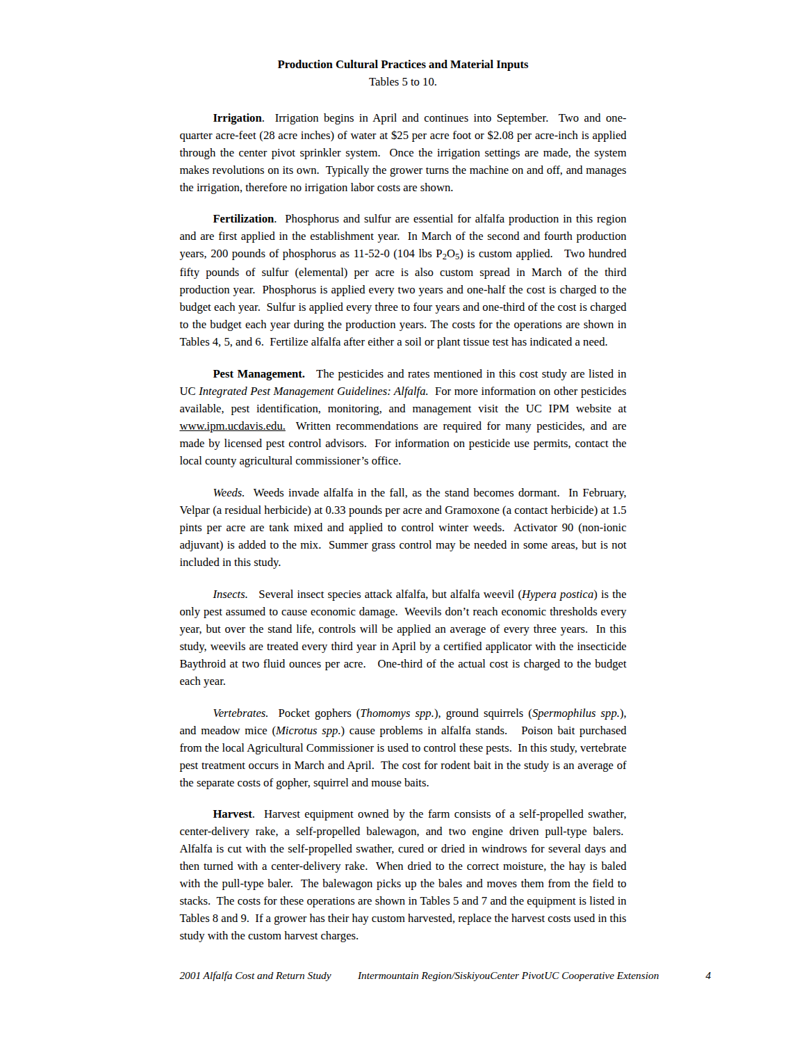Production Cultural Practices and Material Inputs
Tables 5 to 10.
Irrigation. Irrigation begins in April and continues into September. Two and one-quarter acre-feet (28 acre inches) of water at $25 per acre foot or $2.08 per acre-inch is applied through the center pivot sprinkler system. Once the irrigation settings are made, the system makes revolutions on its own. Typically the grower turns the machine on and off, and manages the irrigation, therefore no irrigation labor costs are shown.
Fertilization. Phosphorus and sulfur are essential for alfalfa production in this region and are first applied in the establishment year. In March of the second and fourth production years, 200 pounds of phosphorus as 11-52-0 (104 lbs P2O5) is custom applied. Two hundred fifty pounds of sulfur (elemental) per acre is also custom spread in March of the third production year. Phosphorus is applied every two years and one-half the cost is charged to the budget each year. Sulfur is applied every three to four years and one-third of the cost is charged to the budget each year during the production years. The costs for the operations are shown in Tables 4, 5, and 6. Fertilize alfalfa after either a soil or plant tissue test has indicated a need.
Pest Management. The pesticides and rates mentioned in this cost study are listed in UC Integrated Pest Management Guidelines: Alfalfa. For more information on other pesticides available, pest identification, monitoring, and management visit the UC IPM website at www.ipm.ucdavis.edu. Written recommendations are required for many pesticides, and are made by licensed pest control advisors. For information on pesticide use permits, contact the local county agricultural commissioner’s office.
Weeds. Weeds invade alfalfa in the fall, as the stand becomes dormant. In February, Velpar (a residual herbicide) at 0.33 pounds per acre and Gramoxone (a contact herbicide) at 1.5 pints per acre are tank mixed and applied to control winter weeds. Activator 90 (non-ionic adjuvant) is added to the mix. Summer grass control may be needed in some areas, but is not included in this study.
Insects. Several insect species attack alfalfa, but alfalfa weevil (Hypera postica) is the only pest assumed to cause economic damage. Weevils don’t reach economic thresholds every year, but over the stand life, controls will be applied an average of every three years. In this study, weevils are treated every third year in April by a certified applicator with the insecticide Baythroid at two fluid ounces per acre. One-third of the actual cost is charged to the budget each year.
Vertebrates. Pocket gophers (Thomomys spp.), ground squirrels (Spermophilus spp.), and meadow mice (Microtus spp.) cause problems in alfalfa stands. Poison bait purchased from the local Agricultural Commissioner is used to control these pests. In this study, vertebrate pest treatment occurs in March and April. The cost for rodent bait in the study is an average of the separate costs of gopher, squirrel and mouse baits.
Harvest. Harvest equipment owned by the farm consists of a self-propelled swather, center-delivery rake, a self-propelled balewagon, and two engine driven pull-type balers. Alfalfa is cut with the self-propelled swather, cured or dried in windrows for several days and then turned with a center-delivery rake. When dried to the correct moisture, the hay is baled with the pull-type baler. The balewagon picks up the bales and moves them from the field to stacks. The costs for these operations are shown in Tables 5 and 7 and the equipment is listed in Tables 8 and 9. If a grower has their hay custom harvested, replace the harvest costs used in this study with the custom harvest charges.
2001 Alfalfa Cost and Return Study Intermountain Region/Siskiyou Center Pivot UC Cooperative Extension 4